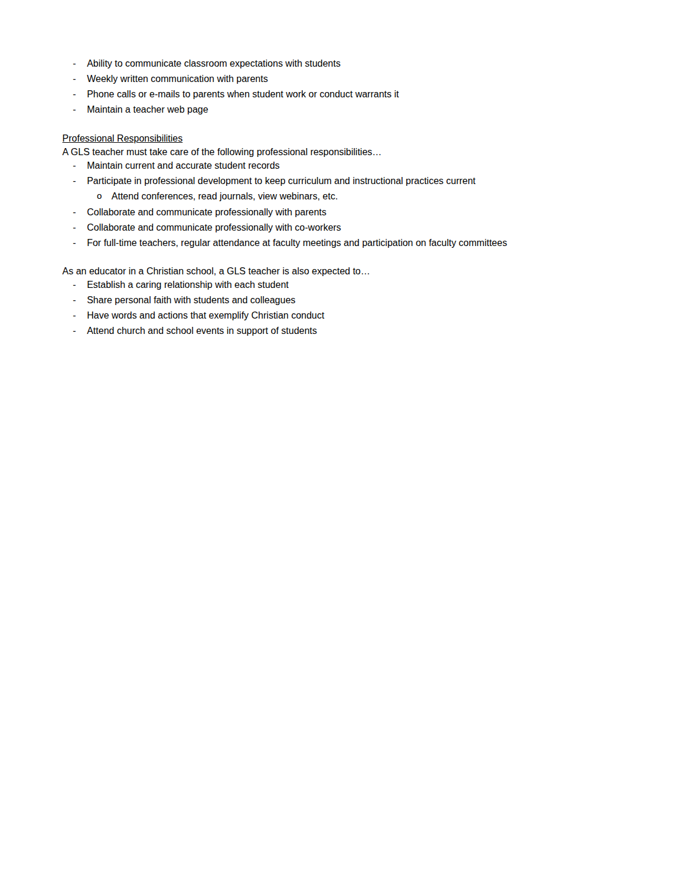Ability to communicate classroom expectations with students
Weekly written communication with parents
Phone calls or e-mails to parents when student work or conduct warrants it
Maintain a teacher web page
Professional Responsibilities
A GLS teacher must take care of the following professional responsibilities…
Maintain current and accurate student records
Participate in professional development to keep curriculum and instructional practices current
Attend conferences, read journals, view webinars, etc.
Collaborate and communicate professionally with parents
Collaborate and communicate professionally with co-workers
For full-time teachers, regular attendance at faculty meetings and participation on faculty committees
As an educator in a Christian school, a GLS teacher is also expected to…
Establish a caring relationship with each student
Share personal faith with students and colleagues
Have words and actions that exemplify Christian conduct
Attend church and school events in support of students